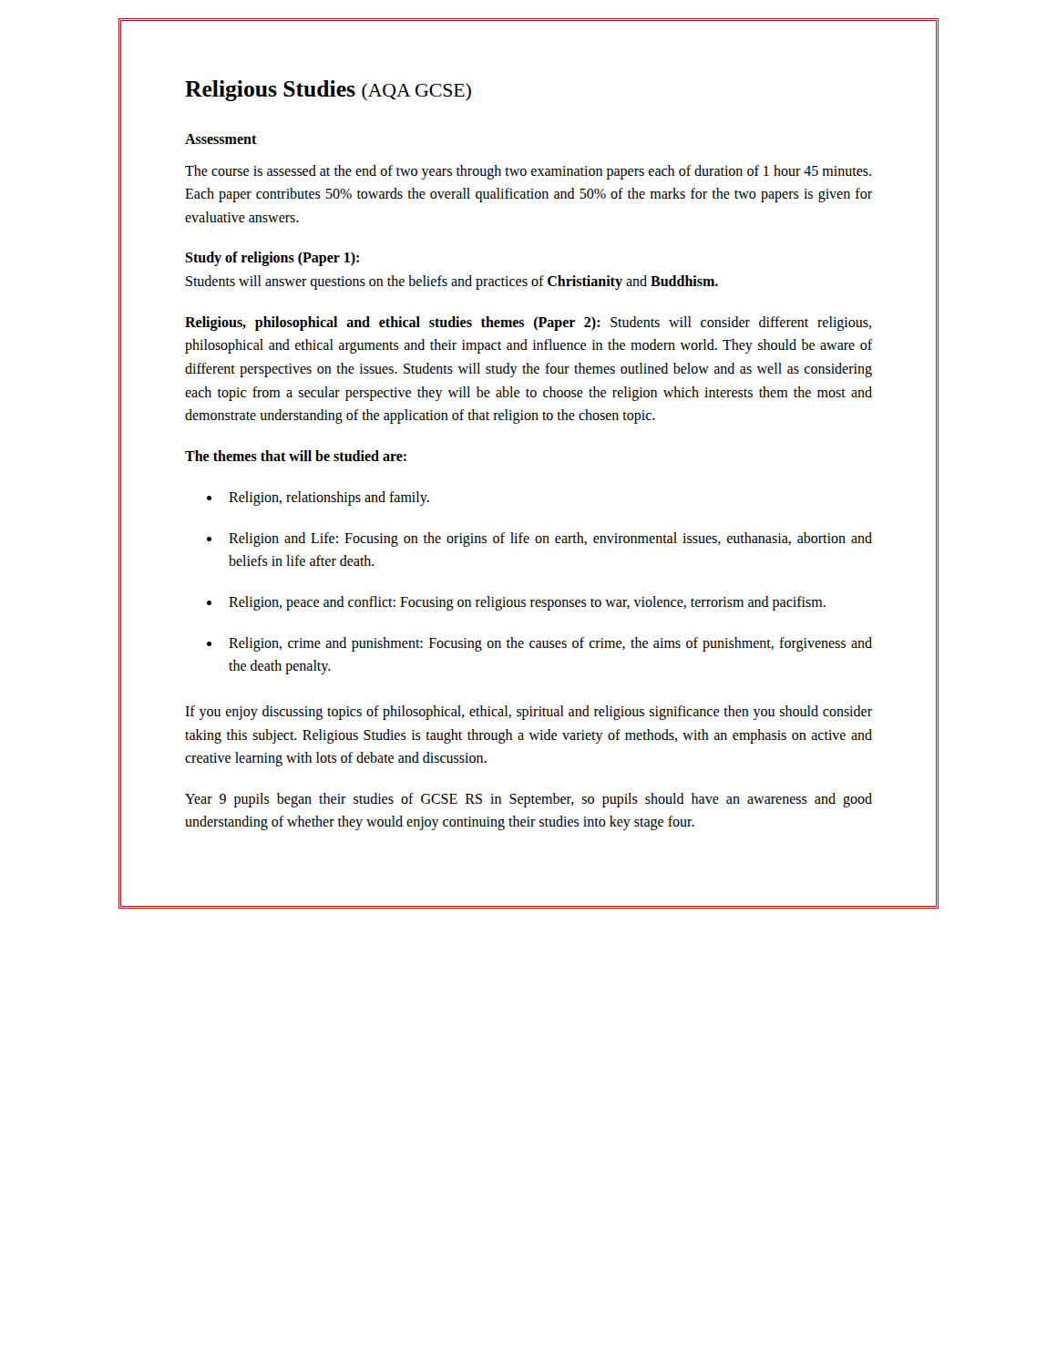Religious Studies (AQA GCSE)
Assessment
The course is assessed at the end of two years through two examination papers each of duration of 1 hour 45 minutes. Each paper contributes 50% towards the overall qualification and 50% of the marks for the two papers is given for evaluative answers.
Study of religions (Paper 1):
Students will answer questions on the beliefs and practices of Christianity and Buddhism.
Religious, philosophical and ethical studies themes (Paper 2): Students will consider different religious, philosophical and ethical arguments and their impact and influence in the modern world. They should be aware of different perspectives on the issues. Students will study the four themes outlined below and as well as considering each topic from a secular perspective they will be able to choose the religion which interests them the most and demonstrate understanding of the application of that religion to the chosen topic.
The themes that will be studied are:
Religion, relationships and family.
Religion and Life: Focusing on the origins of life on earth, environmental issues, euthanasia, abortion and beliefs in life after death.
Religion, peace and conflict: Focusing on religious responses to war, violence, terrorism and pacifism.
Religion, crime and punishment: Focusing on the causes of crime, the aims of punishment, forgiveness and the death penalty.
If you enjoy discussing topics of philosophical, ethical, spiritual and religious significance then you should consider taking this subject. Religious Studies is taught through a wide variety of methods, with an emphasis on active and creative learning with lots of debate and discussion.
Year 9 pupils began their studies of GCSE RS in September, so pupils should have an awareness and good understanding of whether they would enjoy continuing their studies into key stage four.